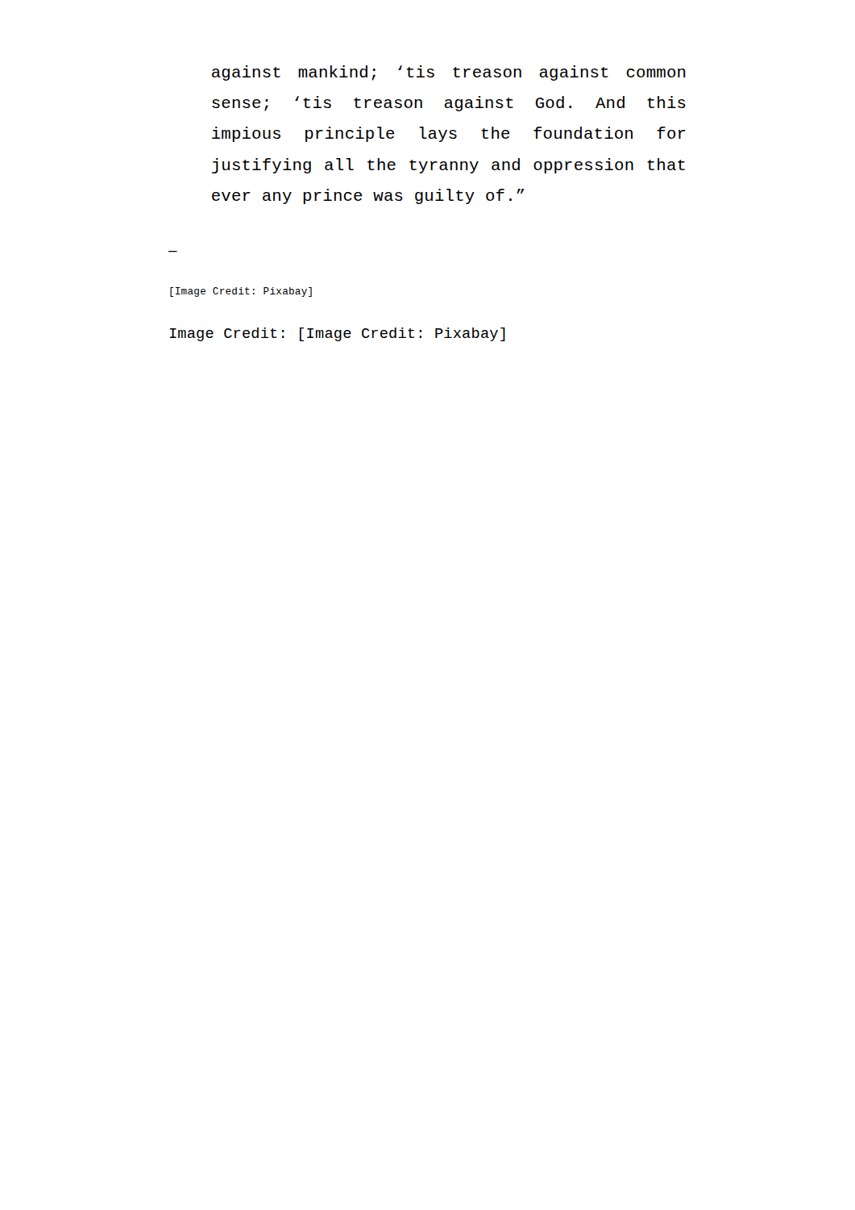against mankind; ‘tis treason against common sense; ‘tis treason against God. And this impious principle lays the foundation for justifying all the tyranny and oppression that ever any prince was guilty of.”
—
[Image Credit: Pixabay]
Image Credit: [Image Credit: Pixabay]